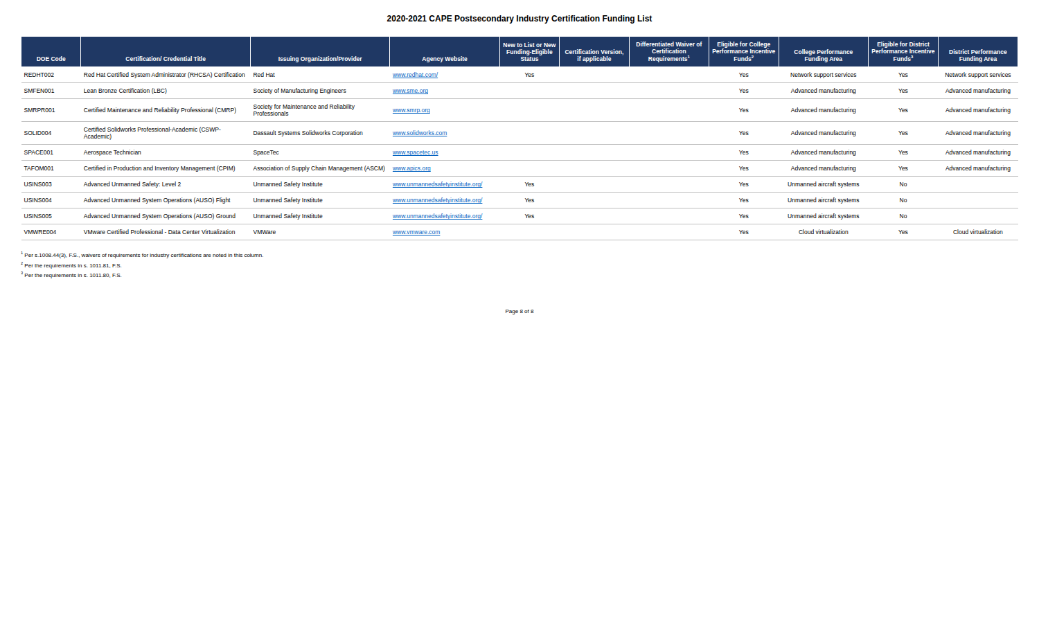2020-2021 CAPE Postsecondary Industry Certification Funding List
| DOE Code | Certification/ Credential Title | Issuing Organization/Provider | Agency Website | New to List or New Funding-Eligible Status | Certification Version, if applicable | Differentiated Waiver of Certification Requirements 1 | Eligible for College Performance Incentive Funds 2 | College Performance Funding Area | Eligible for District Performance Incentive Funds 3 | District Performance Funding Area |
| --- | --- | --- | --- | --- | --- | --- | --- | --- | --- | --- |
| REDHT002 | Red Hat Certified System Administrator (RHCSA) Certification | Red Hat | www.redhat.com/ | Yes | | | Yes | Network support services | Yes | Network support services |
| SMFEN001 | Lean Bronze Certification (LBC) | Society of Manufacturing Engineers | www.sme.org | | | | Yes | Advanced manufacturing | Yes | Advanced manufacturing |
| SMRPR001 | Certified Maintenance and Reliability Professional (CMRP) | Society for Maintenance and Reliability Professionals | www.smrp.org | | | | Yes | Advanced manufacturing | Yes | Advanced manufacturing |
| SOLID004 | Certified Solidworks Professional-Academic (CSWP-Academic) | Dassault Systems Solidworks Corporation | www.solidworks.com | | | | Yes | Advanced manufacturing | Yes | Advanced manufacturing |
| SPACE001 | Aerospace Technician | SpaceTec | www.spacetec.us | | | | Yes | Advanced manufacturing | Yes | Advanced manufacturing |
| TAFOM001 | Certified in Production and Inventory Management (CPIM) | Association of Supply Chain Management (ASCM) | www.apics.org | | | | Yes | Advanced manufacturing | Yes | Advanced manufacturing |
| USINS003 | Advanced Unmanned Safety: Level 2 | Unmanned Safety Institute | www.unmannedsafetyinstitute.org/ | Yes | | | Yes | Unmanned aircraft systems | No | |
| USINS004 | Advanced Unmanned System Operations (AUSO) Flight | Unmanned Safety Institute | www.unmannedsafetyinstitute.org/ | Yes | | | Yes | Unmanned aircraft systems | No | |
| USINS005 | Advanced Unmanned System Operations (AUSO) Ground | Unmanned Safety Institute | www.unmannedsafetyinstitute.org/ | Yes | | | Yes | Unmanned aircraft systems | No | |
| VMWRE004 | VMware Certified Professional - Data Center Virtualization | VMWare | www.vmware.com | | | | Yes | Cloud virtualization | Yes | Cloud virtualization |
1 Per s.1008.44(3), F.S., waivers of requirements for industry certifications are noted in this column.
2 Per the requirements in s. 1011.81, F.S.
3 Per the requirements in s. 1011.80, F.S.
Page 8 of 8